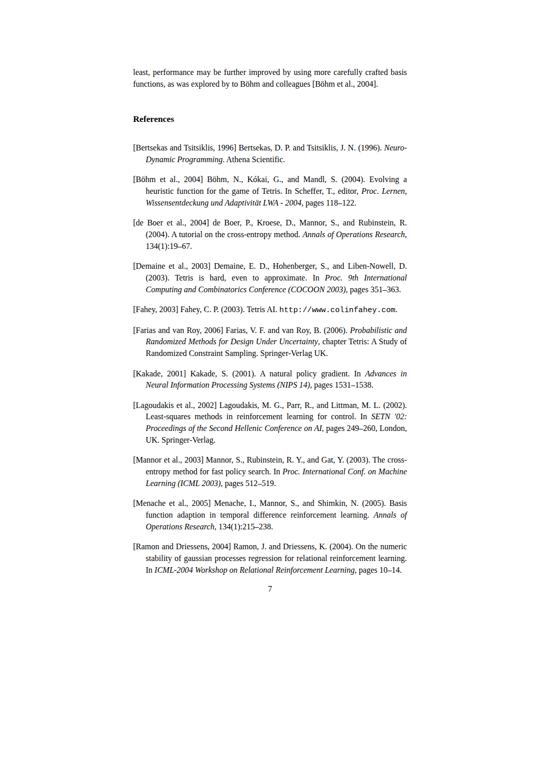least, performance may be further improved by using more carefully crafted basis functions, as was explored by to Böhm and colleagues [Böhm et al., 2004].
References
[Bertsekas and Tsitsiklis, 1996] Bertsekas, D. P. and Tsitsiklis, J. N. (1996). Neuro-Dynamic Programming. Athena Scientific.
[Böhm et al., 2004] Böhm, N., Kókai, G., and Mandl, S. (2004). Evolving a heuristic function for the game of Tetris. In Scheffer, T., editor, Proc. Lernen, Wissensentdeckung und Adaptivität LWA - 2004, pages 118–122.
[de Boer et al., 2004] de Boer, P., Kroese, D., Mannor, S., and Rubinstein, R. (2004). A tutorial on the cross-entropy method. Annals of Operations Research, 134(1):19–67.
[Demaine et al., 2003] Demaine, E. D., Hohenberger, S., and Liben-Nowell, D. (2003). Tetris is hard, even to approximate. In Proc. 9th International Computing and Combinatorics Conference (COCOON 2003), pages 351–363.
[Fahey, 2003] Fahey, C. P. (2003). Tetris AI. http://www.colinfahey.com.
[Farias and van Roy, 2006] Farias, V. F. and van Roy, B. (2006). Probabilistic and Randomized Methods for Design Under Uncertainty, chapter Tetris: A Study of Randomized Constraint Sampling. Springer-Verlag UK.
[Kakade, 2001] Kakade, S. (2001). A natural policy gradient. In Advances in Neural Information Processing Systems (NIPS 14), pages 1531–1538.
[Lagoudakis et al., 2002] Lagoudakis, M. G., Parr, R., and Littman, M. L. (2002). Least-squares methods in reinforcement learning for control. In SETN '02: Proceedings of the Second Hellenic Conference on AI, pages 249–260, London, UK. Springer-Verlag.
[Mannor et al., 2003] Mannor, S., Rubinstein, R. Y., and Gat, Y. (2003). The cross-entropy method for fast policy search. In Proc. International Conf. on Machine Learning (ICML 2003), pages 512–519.
[Menache et al., 2005] Menache, I., Mannor, S., and Shimkin, N. (2005). Basis function adaption in temporal difference reinforcement learning. Annals of Operations Research, 134(1):215–238.
[Ramon and Driessens, 2004] Ramon, J. and Driessens, K. (2004). On the numeric stability of gaussian processes regression for relational reinforcement learning. In ICML-2004 Workshop on Relational Reinforcement Learning, pages 10–14.
7